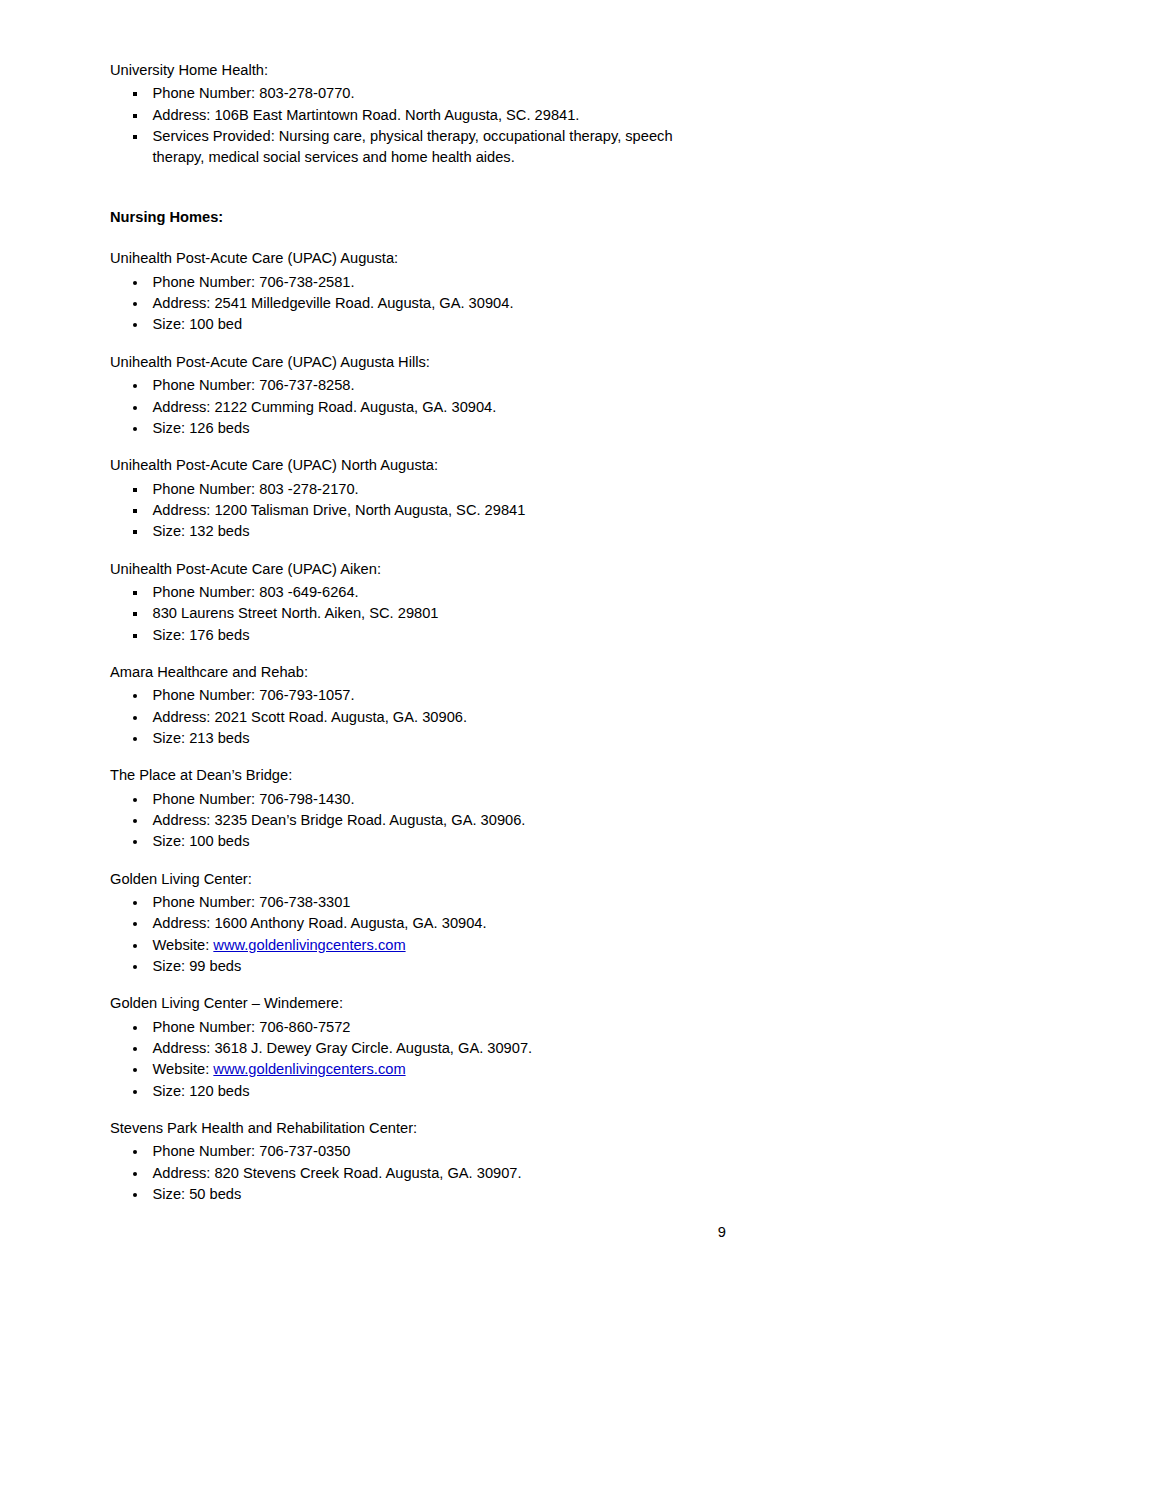University Home Health:
Phone Number: 803-278-0770.
Address: 106B East Martintown Road. North Augusta, SC. 29841.
Services Provided: Nursing care, physical therapy, occupational therapy, speech therapy, medical social services and home health aides.
Nursing Homes:
Unihealth Post-Acute Care (UPAC) Augusta:
Phone Number: 706-738-2581.
Address: 2541 Milledgeville Road. Augusta, GA. 30904.
Size: 100 bed
Unihealth Post-Acute Care (UPAC) Augusta Hills:
Phone Number: 706-737-8258.
Address: 2122 Cumming Road. Augusta, GA. 30904.
Size: 126 beds
Unihealth Post-Acute Care (UPAC) North Augusta:
Phone Number: 803 -278-2170.
Address: 1200 Talisman Drive, North Augusta, SC. 29841
Size: 132 beds
Unihealth Post-Acute Care (UPAC) Aiken:
Phone Number: 803 -649-6264.
830 Laurens Street North. Aiken, SC. 29801
Size: 176 beds
Amara Healthcare and Rehab:
Phone Number: 706-793-1057.
Address: 2021 Scott Road. Augusta, GA. 30906.
Size: 213 beds
The Place at Dean’s Bridge:
Phone Number: 706-798-1430.
Address: 3235 Dean’s Bridge Road. Augusta, GA. 30906.
Size: 100 beds
Golden Living Center:
Phone Number: 706-738-3301
Address: 1600 Anthony Road. Augusta, GA. 30904.
Website: www.goldenlivingcenters.com
Size: 99 beds
Golden Living Center – Windemere:
Phone Number: 706-860-7572
Address: 3618 J. Dewey Gray Circle. Augusta, GA. 30907.
Website: www.goldenlivingcenters.com
Size: 120 beds
Stevens Park Health and Rehabilitation Center:
Phone Number: 706-737-0350
Address: 820 Stevens Creek Road. Augusta, GA. 30907.
Size: 50 beds
9